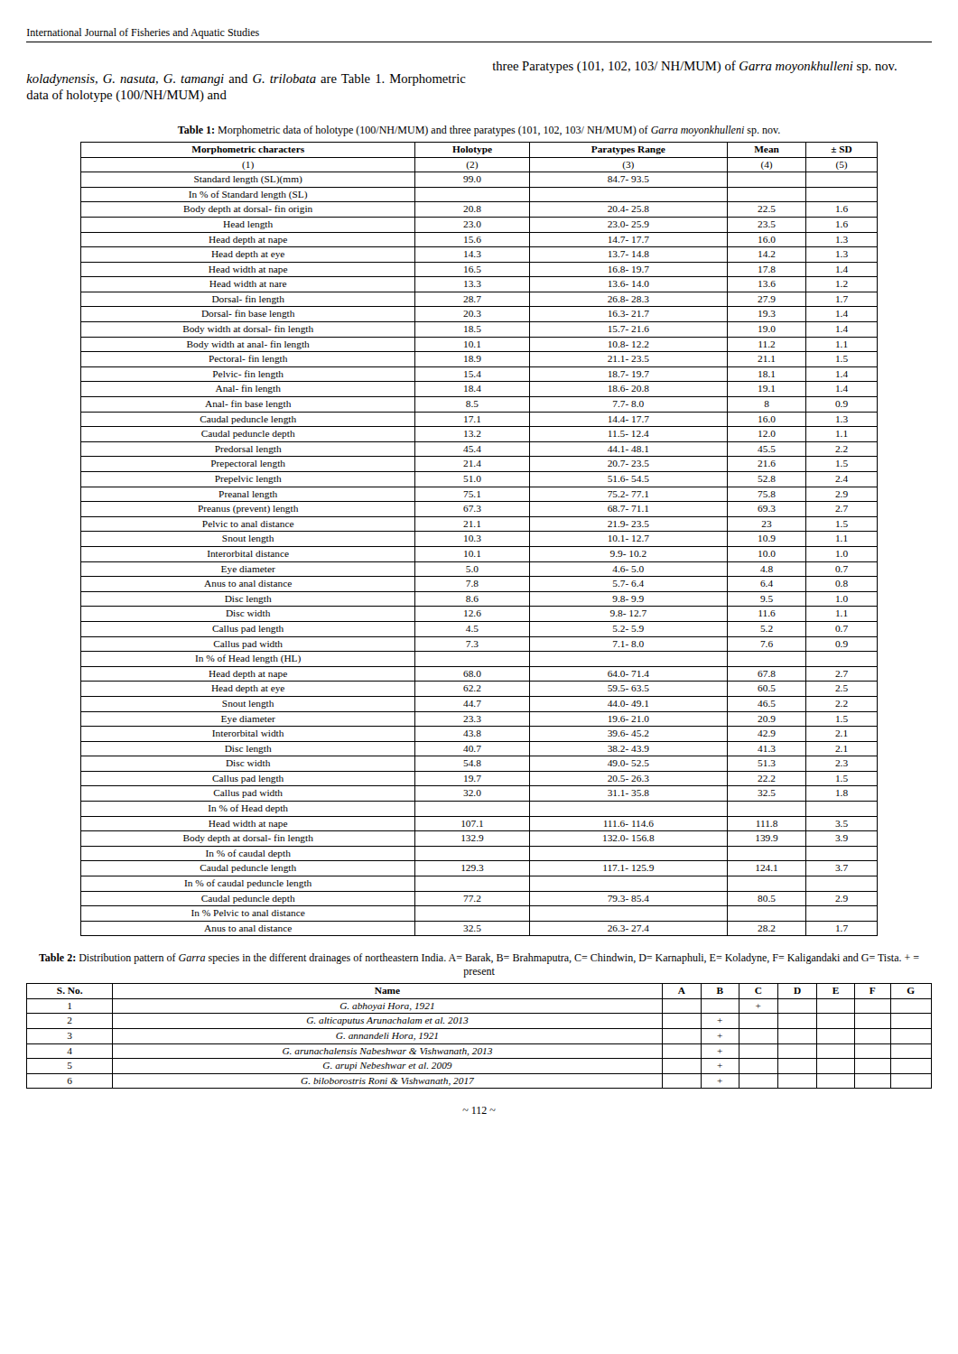International Journal of Fisheries and Aquatic Studies
koladynensis, G. nasuta, G. tamangi and G. trilobata are Table 1. Morphometric data of holotype (100/NH/MUM) and
three Paratypes (101, 102, 103/ NH/MUM) of Garra moyonkhulleni sp. nov.
Table 1: Morphometric data of holotype (100/NH/MUM) and three paratypes (101, 102, 103/ NH/MUM) of Garra moyonkhulleni sp. nov.
| Morphometric characters | Holotype | Paratypes Range | Mean | ± SD |
| --- | --- | --- | --- | --- |
| (1) | (2) | (3) | (4) | (5) |
| Standard length (SL)(mm) | 99.0 | 84.7- 93.5 | | |
| In % of Standard length (SL) | | | | |
| Body depth at dorsal- fin origin | 20.8 | 20.4- 25.8 | 22.5 | 1.6 |
| Head length | 23.0 | 23.0- 25.9 | 23.5 | 1.6 |
| Head depth at nape | 15.6 | 14.7- 17.7 | 16.0 | 1.3 |
| Head depth at eye | 14.3 | 13.7- 14.8 | 14.2 | 1.3 |
| Head width at nape | 16.5 | 16.8- 19.7 | 17.8 | 1.4 |
| Head width at nare | 13.3 | 13.6- 14.0 | 13.6 | 1.2 |
| Dorsal- fin length | 28.7 | 26.8- 28.3 | 27.9 | 1.7 |
| Dorsal- fin base length | 20.3 | 16.3- 21.7 | 19.3 | 1.4 |
| Body width at dorsal- fin length | 18.5 | 15.7- 21.6 | 19.0 | 1.4 |
| Body width at anal- fin length | 10.1 | 10.8- 12.2 | 11.2 | 1.1 |
| Pectoral- fin length | 18.9 | 21.1- 23.5 | 21.1 | 1.5 |
| Pelvic- fin length | 15.4 | 18.7- 19.7 | 18.1 | 1.4 |
| Anal- fin length | 18.4 | 18.6- 20.8 | 19.1 | 1.4 |
| Anal- fin base length | 8.5 | 7.7- 8.0 | 8 | 0.9 |
| Caudal peduncle length | 17.1 | 14.4- 17.7 | 16.0 | 1.3 |
| Caudal peduncle depth | 13.2 | 11.5- 12.4 | 12.0 | 1.1 |
| Predorsal length | 45.4 | 44.1- 48.1 | 45.5 | 2.2 |
| Prepectoral length | 21.4 | 20.7- 23.5 | 21.6 | 1.5 |
| Prepelvic length | 51.0 | 51.6- 54.5 | 52.8 | 2.4 |
| Preanal length | 75.1 | 75.2- 77.1 | 75.8 | 2.9 |
| Preanus (prevent) length | 67.3 | 68.7- 71.1 | 69.3 | 2.7 |
| Pelvic to anal distance | 21.1 | 21.9- 23.5 | 23 | 1.5 |
| Snout length | 10.3 | 10.1- 12.7 | 10.9 | 1.1 |
| Interorbital distance | 10.1 | 9.9- 10.2 | 10.0 | 1.0 |
| Eye diameter | 5.0 | 4.6- 5.0 | 4.8 | 0.7 |
| Anus to anal distance | 7.8 | 5.7- 6.4 | 6.4 | 0.8 |
| Disc length | 8.6 | 9.8- 9.9 | 9.5 | 1.0 |
| Disc width | 12.6 | 9.8- 12.7 | 11.6 | 1.1 |
| Callus pad length | 4.5 | 5.2- 5.9 | 5.2 | 0.7 |
| Callus pad width | 7.3 | 7.1- 8.0 | 7.6 | 0.9 |
| In % of Head length (HL) | | | | |
| Head depth at nape | 68.0 | 64.0- 71.4 | 67.8 | 2.7 |
| Head depth at eye | 62.2 | 59.5- 63.5 | 60.5 | 2.5 |
| Snout length | 44.7 | 44.0- 49.1 | 46.5 | 2.2 |
| Eye diameter | 23.3 | 19.6- 21.0 | 20.9 | 1.5 |
| Interorbital width | 43.8 | 39.6- 45.2 | 42.9 | 2.1 |
| Disc length | 40.7 | 38.2- 43.9 | 41.3 | 2.1 |
| Disc width | 54.8 | 49.0- 52.5 | 51.3 | 2.3 |
| Callus pad length | 19.7 | 20.5- 26.3 | 22.2 | 1.5 |
| Callus pad width | 32.0 | 31.1- 35.8 | 32.5 | 1.8 |
| In % of Head depth | | | | |
| Head width at nape | 107.1 | 111.6- 114.6 | 111.8 | 3.5 |
| Body depth at dorsal- fin length | 132.9 | 132.0- 156.8 | 139.9 | 3.9 |
| In % of caudal depth | | | | |
| Caudal peduncle length | 129.3 | 117.1- 125.9 | 124.1 | 3.7 |
| In % of caudal peduncle length | | | | |
| Caudal peduncle depth | 77.2 | 79.3- 85.4 | 80.5 | 2.9 |
| In % Pelvic to anal distance | | | | |
| Anus to anal distance | 32.5 | 26.3- 27.4 | 28.2 | 1.7 |
Table 2: Distribution pattern of Garra species in the different drainages of northeastern India. A= Barak, B= Brahmaputra, C= Chindwin, D= Karnaphuli, E= Koladyne, F= Kaligandaki and G= Tista. + = present
| S. No. | Name | A | B | C | D | E | F | G |
| --- | --- | --- | --- | --- | --- | --- | --- | --- |
| 1 | G. abhoyai Hora, 1921 | | | + | | | | |
| 2 | G. alticaputus Arunachalam et al. 2013 | | + | | | | | |
| 3 | G. annandeli Hora, 1921 | | + | | | | | |
| 4 | G. arunachalensis Nabeshwar & Vishwanath, 2013 | | + | | | | | |
| 5 | G. arupi Nebeshwar et al. 2009 | | + | | | | | |
| 6 | G. biloborostris Roni & Vishwanath, 2017 | | + | | | | | |
~ 112 ~